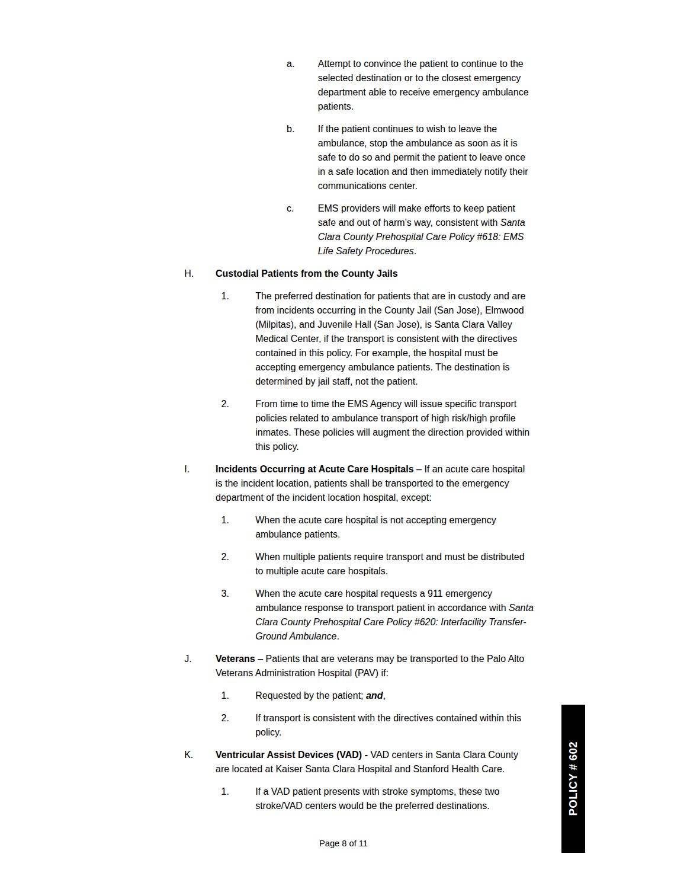a.
Attempt to convince the patient to continue to the selected destination or to the closest emergency department able to receive emergency ambulance patients.
b.
If the patient continues to wish to leave the ambulance, stop the ambulance as soon as it is safe to do so and permit the patient to leave once in a safe location and then immediately notify their communications center.
c.
EMS providers will make efforts to keep patient safe and out of harm’s way, consistent with Santa Clara County Prehospital Care Policy #618: EMS Life Safety Procedures.
H.
Custodial Patients from the County Jails
1.
The preferred destination for patients that are in custody and are from incidents occurring in the County Jail (San Jose), Elmwood (Milpitas), and Juvenile Hall (San Jose), is Santa Clara Valley Medical Center, if the transport is consistent with the directives contained in this policy. For example, the hospital must be accepting emergency ambulance patients. The destination is determined by jail staff, not the patient.
2.
From time to time the EMS Agency will issue specific transport policies related to ambulance transport of high risk/high profile inmates. These policies will augment the direction provided within this policy.
I.
Incidents Occurring at Acute Care Hospitals – If an acute care hospital is the incident location, patients shall be transported to the emergency department of the incident location hospital, except:
1.
When the acute care hospital is not accepting emergency ambulance patients.
2.
When multiple patients require transport and must be distributed to multiple acute care hospitals.
3.
When the acute care hospital requests a 911 emergency ambulance response to transport patient in accordance with Santa Clara County Prehospital Care Policy #620: Interfacility Transfer-Ground Ambulance.
J.
Veterans – Patients that are veterans may be transported to the Palo Alto Veterans Administration Hospital (PAV) if:
1.
Requested by the patient; and,
2.
If transport is consistent with the directives contained within this policy.
K.
Ventricular Assist Devices (VAD) - VAD centers in Santa Clara County are located at Kaiser Santa Clara Hospital and Stanford Health Care.
1.
If a VAD patient presents with stroke symptoms, these two stroke/VAD centers would be the preferred destinations.
Page 8 of 11
POLICY # 602